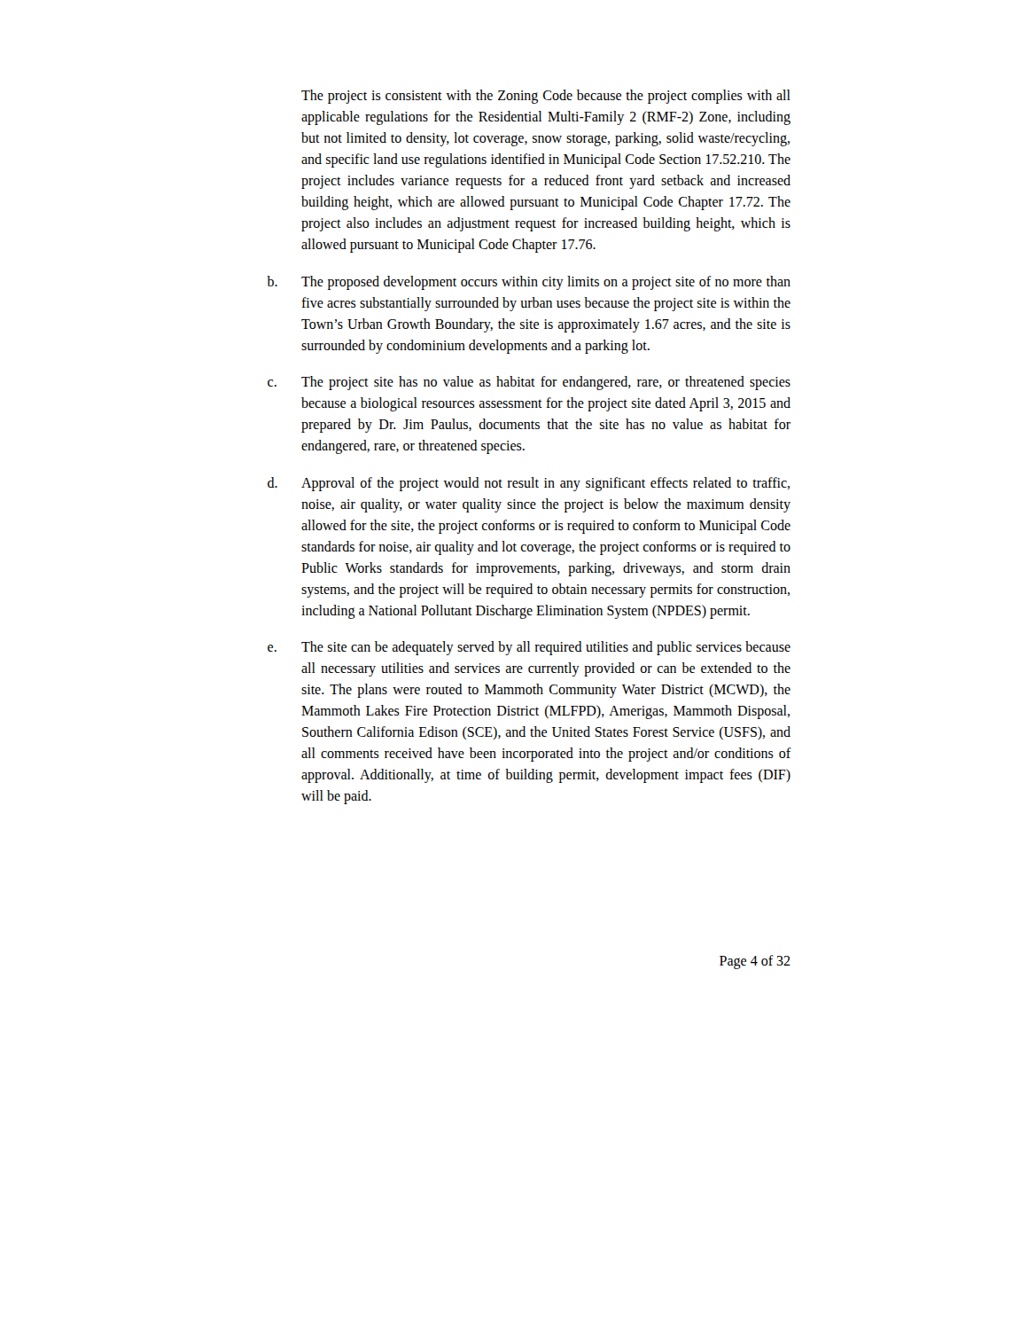The project is consistent with the Zoning Code because the project complies with all applicable regulations for the Residential Multi-Family 2 (RMF-2) Zone, including but not limited to density, lot coverage, snow storage, parking, solid waste/recycling, and specific land use regulations identified in Municipal Code Section 17.52.210. The project includes variance requests for a reduced front yard setback and increased building height, which are allowed pursuant to Municipal Code Chapter 17.72. The project also includes an adjustment request for increased building height, which is allowed pursuant to Municipal Code Chapter 17.76.
b.
The proposed development occurs within city limits on a project site of no more than five acres substantially surrounded by urban uses because the project site is within the Town’s Urban Growth Boundary, the site is approximately 1.67 acres, and the site is surrounded by condominium developments and a parking lot.
c.
The project site has no value as habitat for endangered, rare, or threatened species because a biological resources assessment for the project site dated April 3, 2015 and prepared by Dr. Jim Paulus, documents that the site has no value as habitat for endangered, rare, or threatened species.
d.
Approval of the project would not result in any significant effects related to traffic, noise, air quality, or water quality since the project is below the maximum density allowed for the site, the project conforms or is required to conform to Municipal Code standards for noise, air quality and lot coverage, the project conforms or is required to Public Works standards for improvements, parking, driveways, and storm drain systems, and the project will be required to obtain necessary permits for construction, including a National Pollutant Discharge Elimination System (NPDES) permit.
e.
The site can be adequately served by all required utilities and public services because all necessary utilities and services are currently provided or can be extended to the site. The plans were routed to Mammoth Community Water District (MCWD), the Mammoth Lakes Fire Protection District (MLFPD), Amerigas, Mammoth Disposal, Southern California Edison (SCE), and the United States Forest Service (USFS), and all comments received have been incorporated into the project and/or conditions of approval. Additionally, at time of building permit, development impact fees (DIF) will be paid.
Page 4 of 32